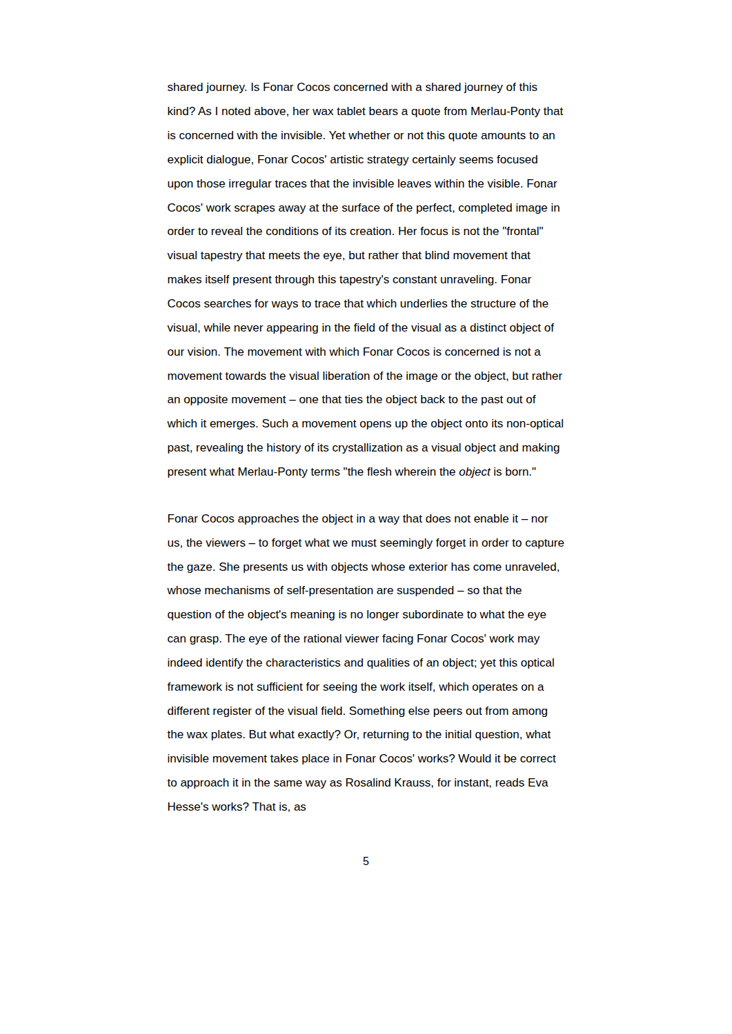shared journey. Is Fonar Cocos concerned with a shared journey of this kind? As I noted above, her wax tablet bears a quote from Merlau-Ponty that is concerned with the invisible. Yet whether or not this quote amounts to an explicit dialogue, Fonar Cocos' artistic strategy certainly seems focused upon those irregular traces that the invisible leaves within the visible. Fonar Cocos' work scrapes away at the surface of the perfect, completed image in order to reveal the conditions of its creation. Her focus is not the "frontal" visual tapestry that meets the eye, but rather that blind movement that makes itself present through this tapestry's constant unraveling. Fonar Cocos searches for ways to trace that which underlies the structure of the visual, while never appearing in the field of the visual as a distinct object of our vision. The movement with which Fonar Cocos is concerned is not a movement towards the visual liberation of the image or the object, but rather an opposite movement – one that ties the object back to the past out of which it emerges. Such a movement opens up the object onto its non-optical past, revealing the history of its crystallization as a visual object and making present what Merlau-Ponty terms "the flesh wherein the object is born."
Fonar Cocos approaches the object in a way that does not enable it – nor us, the viewers – to forget what we must seemingly forget in order to capture the gaze. She presents us with objects whose exterior has come unraveled, whose mechanisms of self-presentation are suspended – so that the question of the object's meaning is no longer subordinate to what the eye can grasp. The eye of the rational viewer facing Fonar Cocos' work may indeed identify the characteristics and qualities of an object; yet this optical framework is not sufficient for seeing the work itself, which operates on a different register of the visual field. Something else peers out from among the wax plates. But what exactly? Or, returning to the initial question, what invisible movement takes place in Fonar Cocos' works? Would it be correct to approach it in the same way as Rosalind Krauss, for instant, reads Eva Hesse's works? That is, as
5